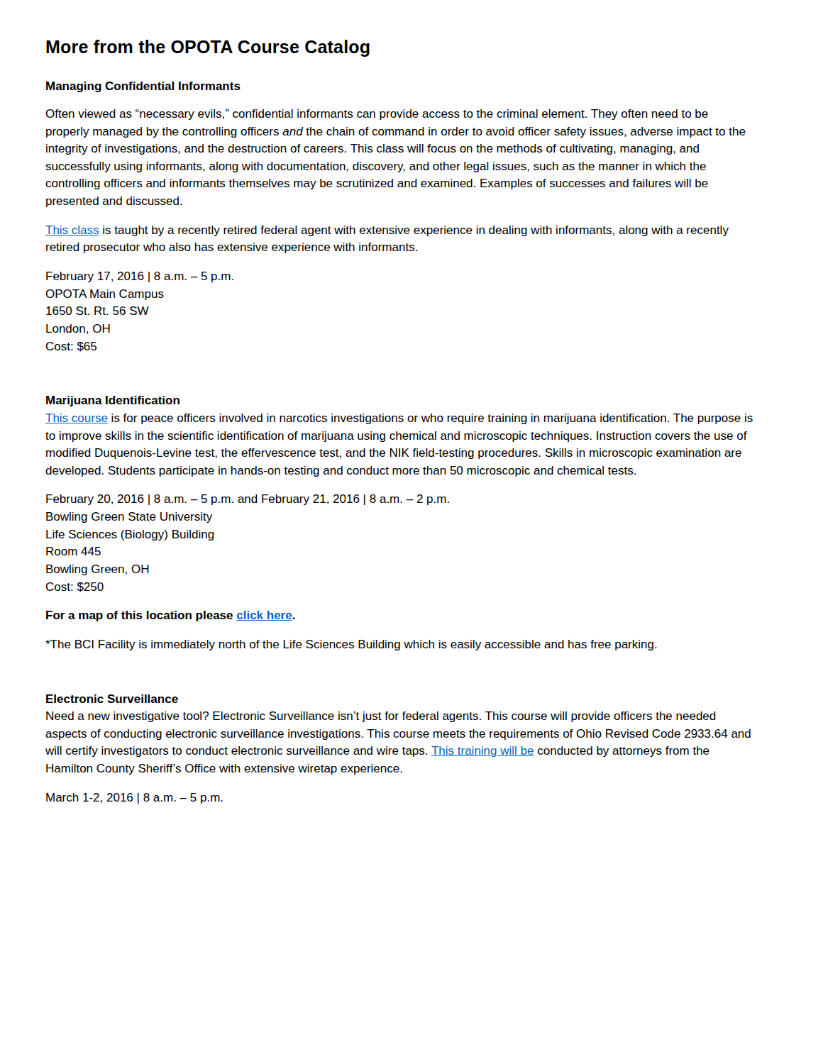More from the OPOTA Course Catalog
Managing Confidential Informants
Often viewed as “necessary evils,” confidential informants can provide access to the criminal element. They often need to be properly managed by the controlling officers and the chain of command in order to avoid officer safety issues, adverse impact to the integrity of investigations, and the destruction of careers. This class will focus on the methods of cultivating, managing, and successfully using informants, along with documentation, discovery, and other legal issues, such as the manner in which the controlling officers and informants themselves may be scrutinized and examined. Examples of successes and failures will be presented and discussed.
This class is taught by a recently retired federal agent with extensive experience in dealing with informants, along with a recently retired prosecutor who also has extensive experience with informants.
February 17, 2016 | 8 a.m. – 5 p.m.
OPOTA Main Campus
1650 St. Rt. 56 SW
London, OH
Cost: $65
Marijuana Identification
This course is for peace officers involved in narcotics investigations or who require training in marijuana identification. The purpose is to improve skills in the scientific identification of marijuana using chemical and microscopic techniques. Instruction covers the use of modified Duquenois-Levine test, the effervescence test, and the NIK field-testing procedures. Skills in microscopic examination are developed. Students participate in hands-on testing and conduct more than 50 microscopic and chemical tests.
February 20, 2016 | 8 a.m. – 5 p.m. and February 21, 2016 | 8 a.m. – 2 p.m.
Bowling Green State University
Life Sciences (Biology) Building
Room 445
Bowling Green, OH
Cost: $250
For a map of this location please click here.
*The BCI Facility is immediately north of the Life Sciences Building which is easily accessible and has free parking.
Electronic Surveillance
Need a new investigative tool? Electronic Surveillance isn’t just for federal agents. This course will provide officers the needed aspects of conducting electronic surveillance investigations. This course meets the requirements of Ohio Revised Code 2933.64 and will certify investigators to conduct electronic surveillance and wire taps. This training will be conducted by attorneys from the Hamilton County Sheriff’s Office with extensive wiretap experience.
March 1-2, 2016 | 8 a.m. – 5 p.m.